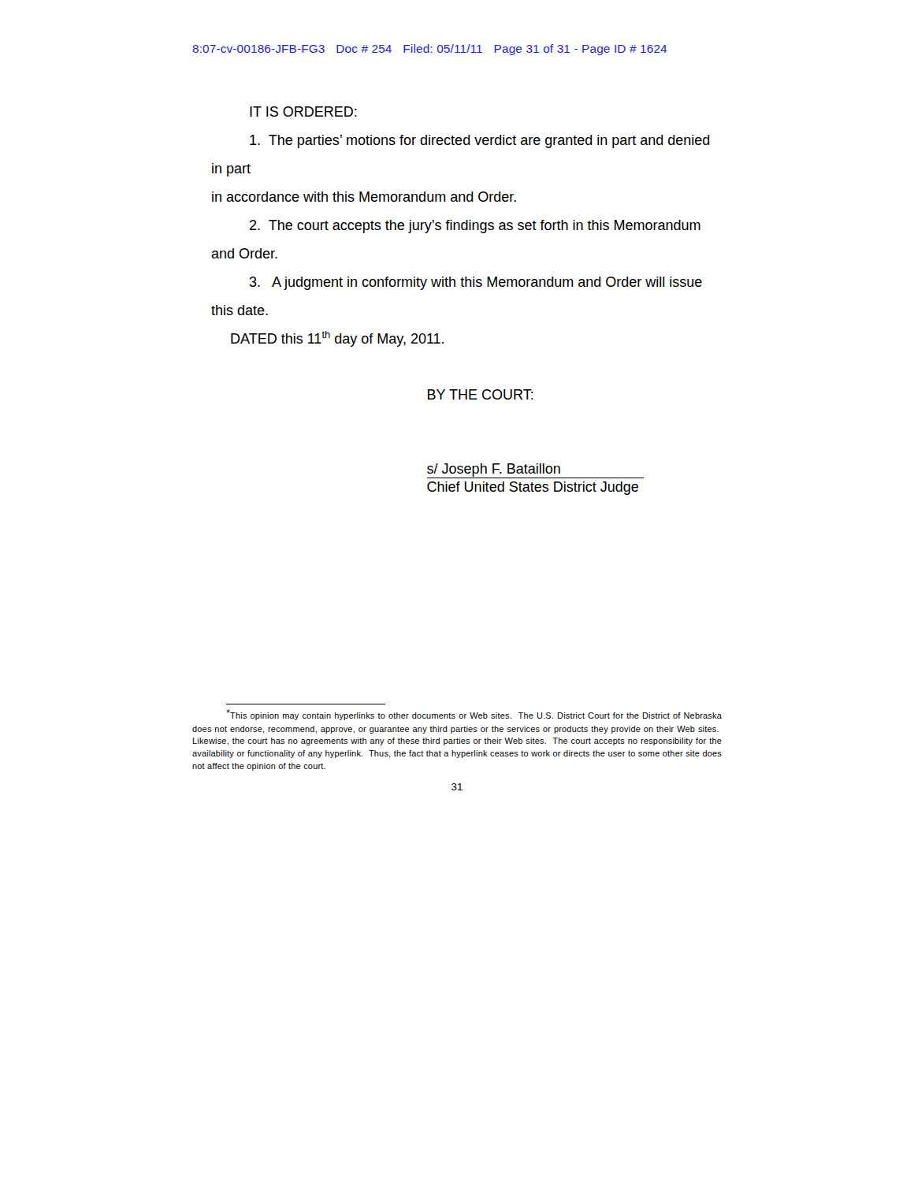8:07-cv-00186-JFB-FG3 Doc # 254 Filed: 05/11/11 Page 31 of 31 - Page ID # 1624
IT IS ORDERED:
1. The parties’ motions for directed verdict are granted in part and denied in part
in accordance with this Memorandum and Order.
2. The court accepts the jury’s findings as set forth in this Memorandum and Order.
3. A judgment in conformity with this Memorandum and Order will issue this date.
DATED this 11th day of May, 2011.
BY THE COURT:
s/ Joseph F. Bataillon
Chief United States District Judge
*This opinion may contain hyperlinks to other documents or Web sites. The U.S. District Court for the District of Nebraska does not endorse, recommend, approve, or guarantee any third parties or the services or products they provide on their Web sites. Likewise, the court has no agreements with any of these third parties or their Web sites. The court accepts no responsibility for the availability or functionality of any hyperlink. Thus, the fact that a hyperlink ceases to work or directs the user to some other site does not affect the opinion of the court.
31